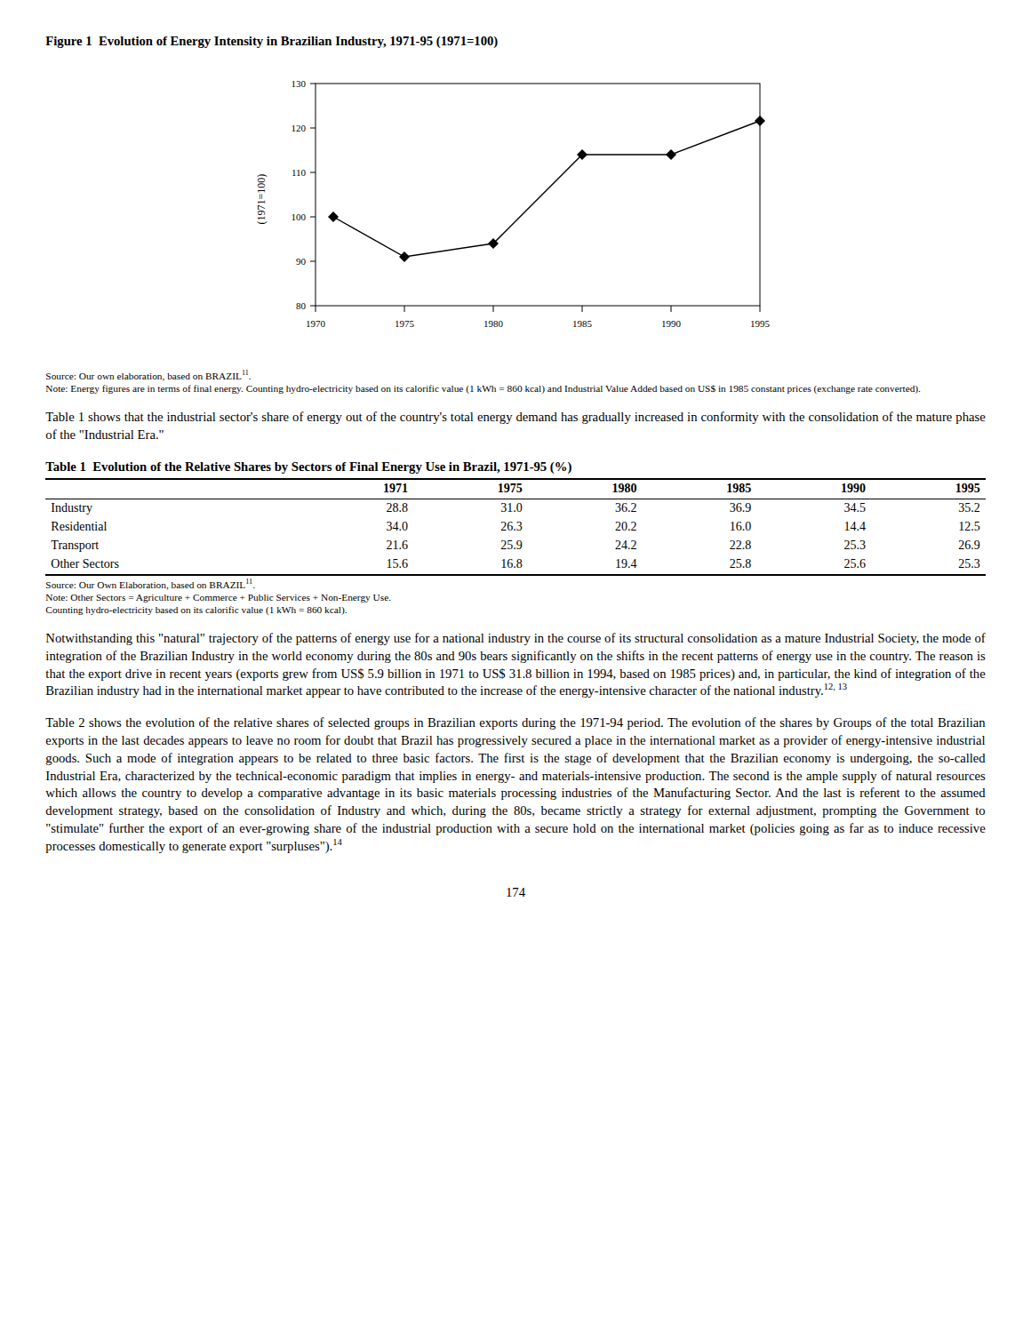Figure 1 Evolution of Energy Intensity in Brazilian Industry, 1971-95 (1971=100)
130 120 110 100 90 80 (1971=100) 1970 1975 1980 1985 1990 1995
Source: Our own elaboration, based on BRAZIL11.
Note: Energy figures are in terms of final energy. Counting hydro-electricity based on its calorific value (1 kWh = 860 kcal) and Industrial Value Added based on US$ in 1985 constant prices (exchange rate converted).
Table 1 shows that the industrial sector's share of energy out of the country's total energy demand has gradually increased in conformity with the consolidation of the mature phase of the "Industrial Era."
Table 1 Evolution of the Relative Shares by Sectors of Final Energy Use in Brazil, 1971-95 (%)
| | 1971 | 1975 | 1980 | 1985 | 1990 | 1995 |
| --- | --- | --- | --- | --- | --- | --- |
| Industry | 28.8 | 31.0 | 36.2 | 36.9 | 34.5 | 35.2 |
| Residential | 34.0 | 26.3 | 20.2 | 16.0 | 14.4 | 12.5 |
| Transport | 21.6 | 25.9 | 24.2 | 22.8 | 25.3 | 26.9 |
| Other Sectors | 15.6 | 16.8 | 19.4 | 25.8 | 25.6 | 25.3 |
Source: Our Own Elaboration, based on BRAZIL11.
Note: Other Sectors = Agriculture + Commerce + Public Services + Non-Energy Use.
Counting hydro-electricity based on its calorific value (1 kWh = 860 kcal).
Notwithstanding this "natural" trajectory of the patterns of energy use for a national industry in the course of its structural consolidation as a mature Industrial Society, the mode of integration of the Brazilian Industry in the world economy during the 80s and 90s bears significantly on the shifts in the recent patterns of energy use in the country. The reason is that the export drive in recent years (exports grew from US$ 5.9 billion in 1971 to US$ 31.8 billion in 1994, based on 1985 prices) and, in particular, the kind of integration of the Brazilian industry had in the international market appear to have contributed to the increase of the energy-intensive character of the national industry.12, 13
Table 2 shows the evolution of the relative shares of selected groups in Brazilian exports during the 1971-94 period. The evolution of the shares by Groups of the total Brazilian exports in the last decades appears to leave no room for doubt that Brazil has progressively secured a place in the international market as a provider of energy-intensive industrial goods. Such a mode of integration appears to be related to three basic factors. The first is the stage of development that the Brazilian economy is undergoing, the so-called Industrial Era, characterized by the technical-economic paradigm that implies in energy- and materials-intensive production. The second is the ample supply of natural resources which allows the country to develop a comparative advantage in its basic materials processing industries of the Manufacturing Sector. And the last is referent to the assumed development strategy, based on the consolidation of Industry and which, during the 80s, became strictly a strategy for external adjustment, prompting the Government to "stimulate" further the export of an ever-growing share of the industrial production with a secure hold on the international market (policies going as far as to induce recessive processes domestically to generate export "surpluses").14
174